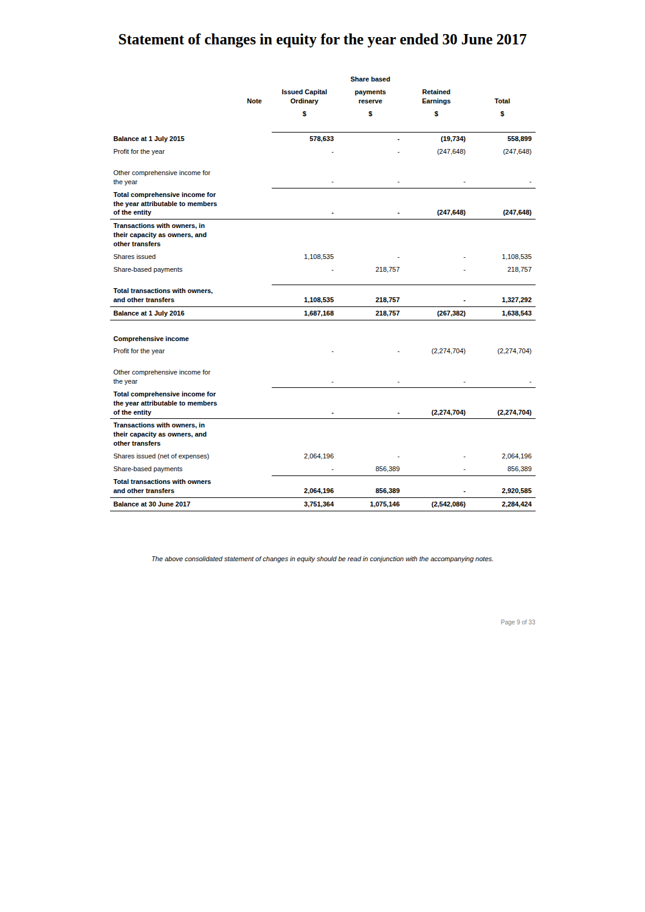Statement of changes in equity for the year ended 30 June 2017
| | | | Share based | | |
| --- | --- | --- | --- | --- | --- |
| | Note | Issued Capital Ordinary | payments reserve | Retained Earnings | Total |
| | | $ | $ | $ | $ |
| Balance at 1 July 2015 | | 578,633 | - | (19,734) | 558,899 |
| Profit for the year | | - | - | (247,648) | (247,648) |
| Other comprehensive income for the year | | - | - | - | - |
| Total comprehensive income for the year attributable to members of the entity | | - | - | (247,648) | (247,648) |
| Transactions with owners, in their capacity as owners, and other transfers | | | | | |
| Shares issued | | 1,108,535 | - | - | 1,108,535 |
| Share-based payments | | - | 218,757 | - | 218,757 |
| Total transactions with owners, and other transfers | | 1,108,535 | 218,757 | - | 1,327,292 |
| Balance at 1 July 2016 | | 1,687,168 | 218,757 | (267,382) | 1,638,543 |
| Comprehensive income | | | | | |
| Profit for the year | | - | - | (2,274,704) | (2,274,704) |
| Other comprehensive income for the year | | - | - | - | - |
| Total comprehensive income for the year attributable to members of the entity | | - | - | (2,274,704) | (2,274,704) |
| Transactions with owners, in their capacity as owners, and other transfers | | | | | |
| Shares issued (net of expenses) | | 2,064,196 | - | - | 2,064,196 |
| Share-based payments | | - | 856,389 | - | 856,389 |
| Total transactions with owners and other transfers | | 2,064,196 | 856,389 | - | 2,920,585 |
| Balance at 30 June 2017 | | 3,751,364 | 1,075,146 | (2,542,086) | 2,284,424 |
The above consolidated statement of changes in equity should be read in conjunction with the accompanying notes.
Page 9 of 33